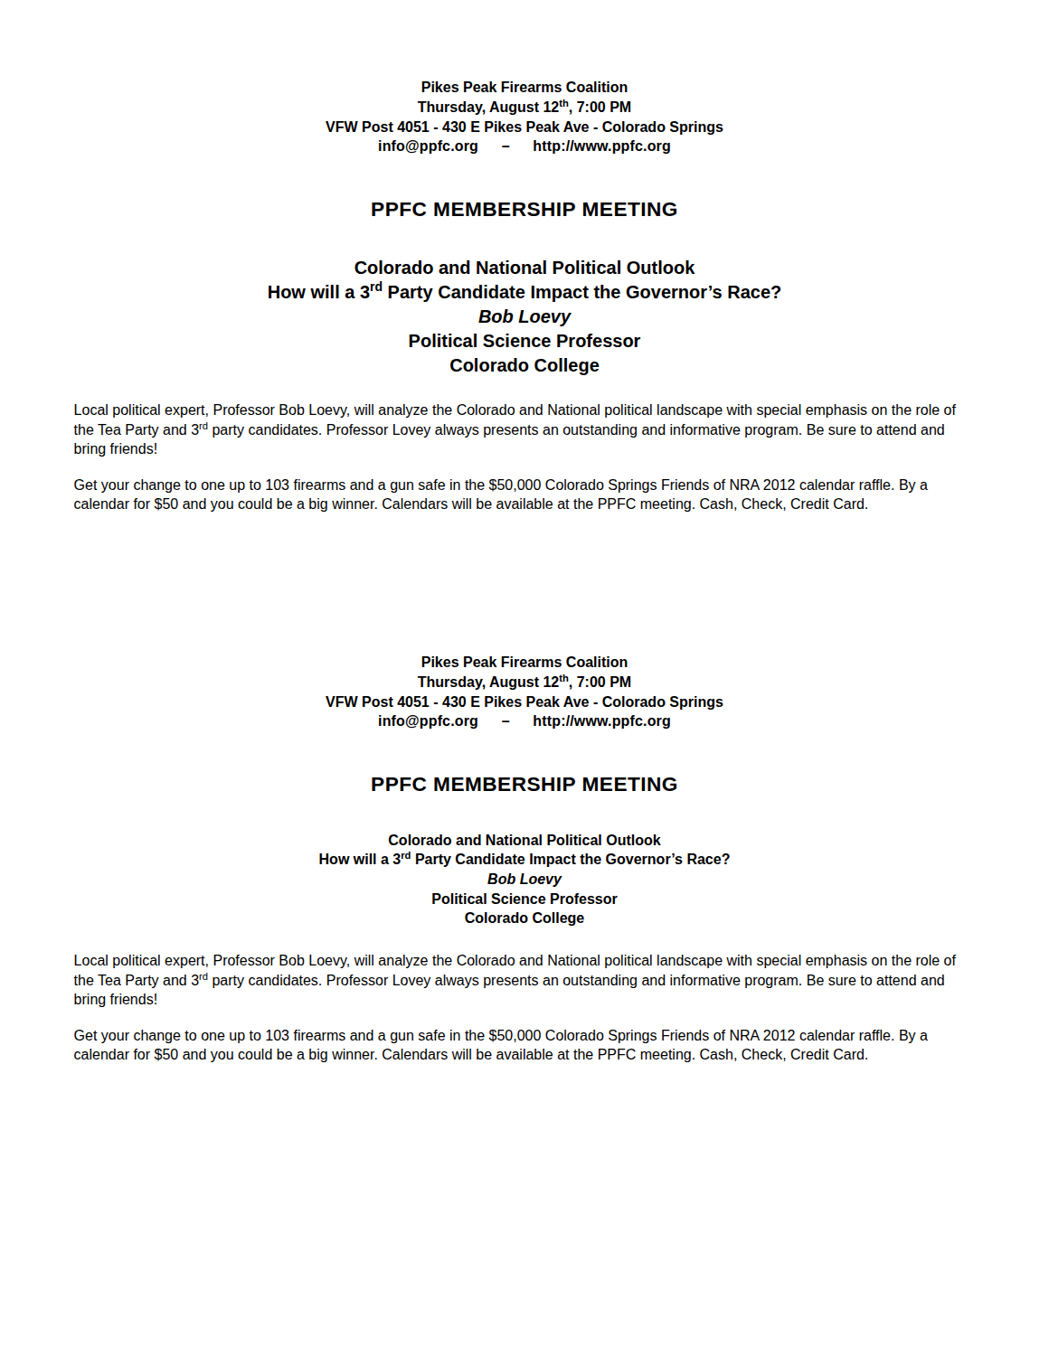Pikes Peak Firearms Coalition
Thursday, August 12th, 7:00 PM
VFW Post 4051 - 430 E Pikes Peak Ave - Colorado Springs
info@ppfc.org–http://www.ppfc.org
PPFC MEMBERSHIP MEETING
Colorado and National Political Outlook
How will a 3rd Party Candidate Impact the Governor’s Race?
Bob Loevy
Political Science Professor
Colorado College
Local political expert, Professor Bob Loevy, will analyze the Colorado and National political landscape with special emphasis on the role of the Tea Party and 3rd party candidates. Professor Lovey always presents an outstanding and informative program. Be sure to attend and bring friends!
Get your change to one up to 103 firearms and a gun safe in the $50,000 Colorado Springs Friends of NRA 2012 calendar raffle. By a calendar for $50 and you could be a big winner. Calendars will be available at the PPFC meeting. Cash, Check, Credit Card.
Pikes Peak Firearms Coalition
Thursday, August 12th, 7:00 PM
VFW Post 4051 - 430 E Pikes Peak Ave - Colorado Springs
info@ppfc.org–http://www.ppfc.org
PPFC MEMBERSHIP MEETING
Colorado and National Political Outlook
How will a 3rd Party Candidate Impact the Governor’s Race?
Bob Loevy
Political Science Professor
Colorado College
Local political expert, Professor Bob Loevy, will analyze the Colorado and National political landscape with special emphasis on the role of the Tea Party and 3rd party candidates. Professor Lovey always presents an outstanding and informative program. Be sure to attend and bring friends!
Get your change to one up to 103 firearms and a gun safe in the $50,000 Colorado Springs Friends of NRA 2012 calendar raffle. By a calendar for $50 and you could be a big winner. Calendars will be available at the PPFC meeting. Cash, Check, Credit Card.